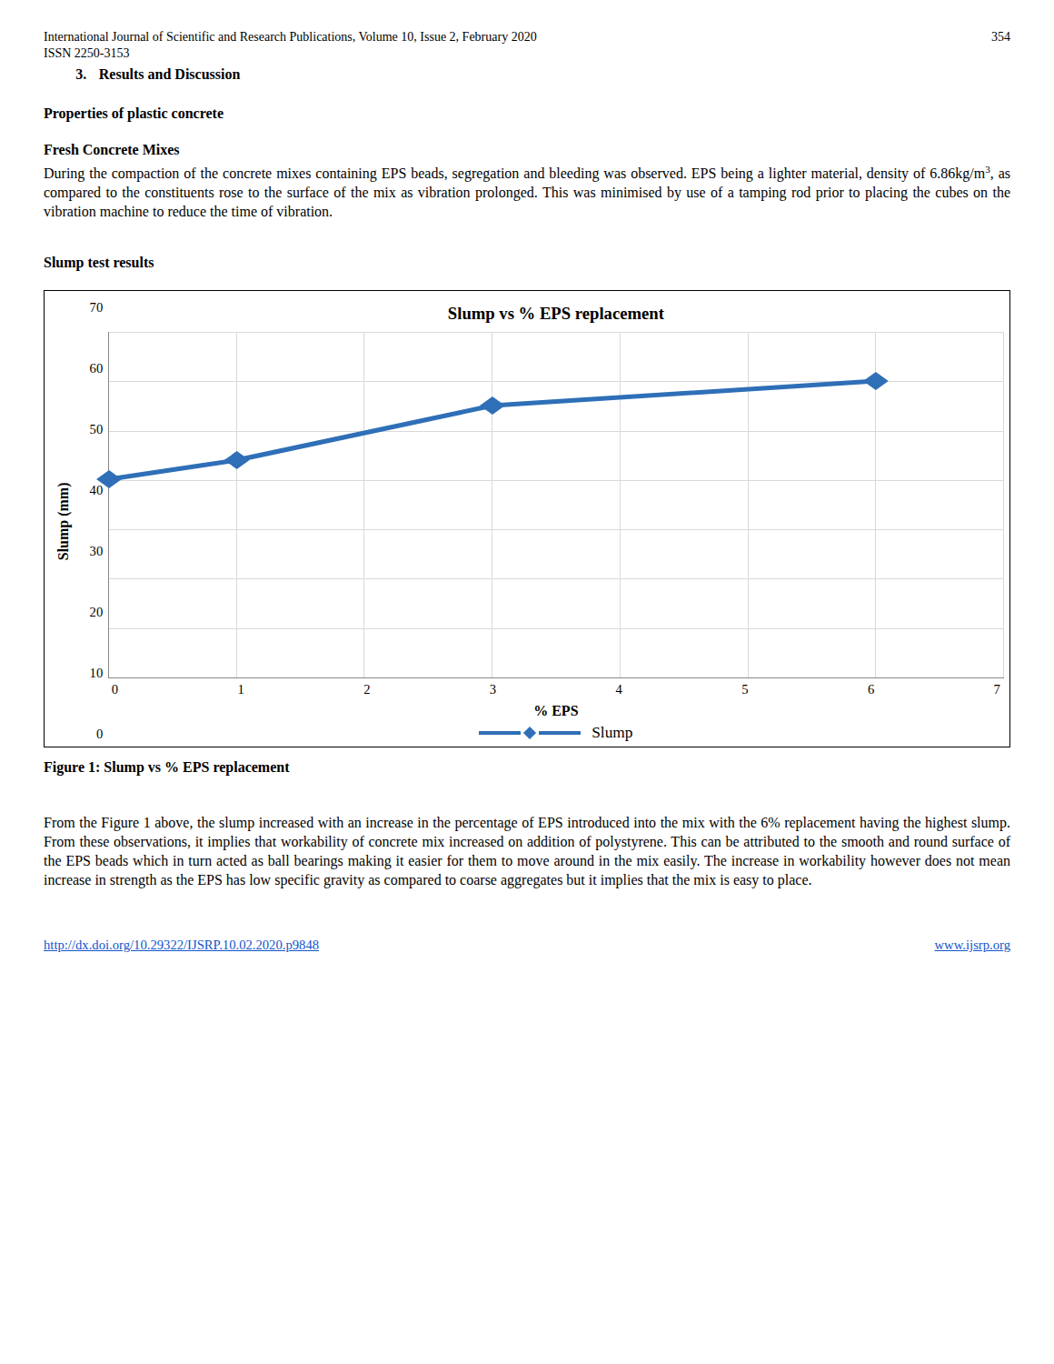International Journal of Scientific and Research Publications, Volume 10, Issue 2, February 2020
ISSN 2250-3153
354
3. Results and Discussion
Properties of plastic concrete
Fresh Concrete Mixes
During the compaction of the concrete mixes containing EPS beads, segregation and bleeding was observed. EPS being a lighter material, density of 6.86kg/m3, as compared to the constituents rose to the surface of the mix as vibration prolonged. This was minimised by use of a tamping rod prior to placing the cubes on the vibration machine to reduce the time of vibration.
Slump test results
Slump (mm)
70 60 50 40 30 20 10 0
Slump vs % EPS replacement
01234567
% EPS
Slump
Figure 1: Slump vs % EPS replacement
From the Figure 1 above, the slump increased with an increase in the percentage of EPS introduced into the mix with the 6% replacement having the highest slump. From these observations, it implies that workability of concrete mix increased on addition of polystyrene. This can be attributed to the smooth and round surface of the EPS beads which in turn acted as ball bearings making it easier for them to move around in the mix easily. The increase in workability however does not mean increase in strength as the EPS has low specific gravity as compared to coarse aggregates but it implies that the mix is easy to place.
http://dx.doi.org/10.29322/IJSRP.10.02.2020.p9848
www.ijsrp.org